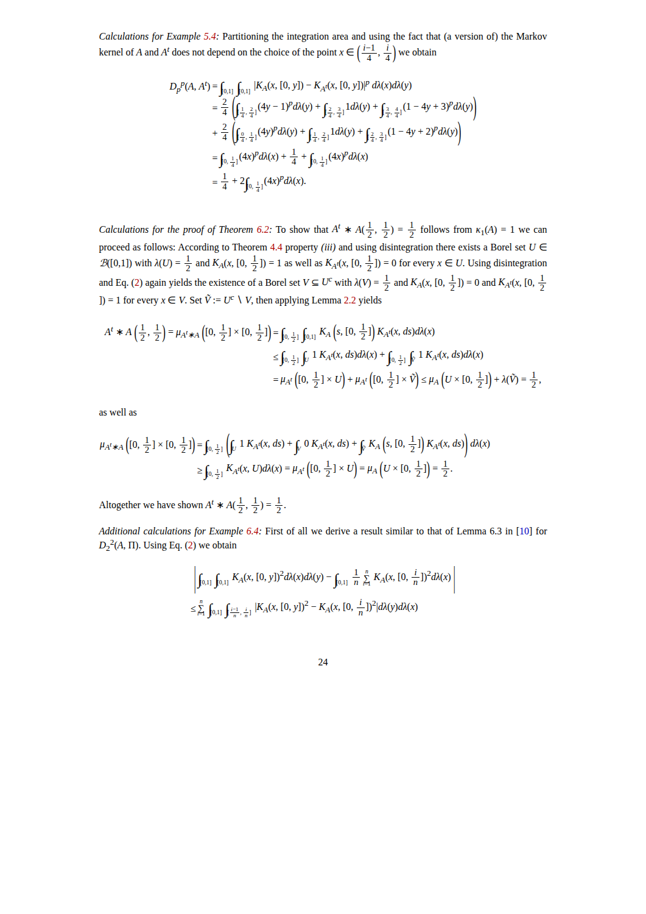Calculations for Example 5.4: Partitioning the integration area and using the fact that (a version of) the Markov kernel of A and At does not depend on the choice of the point x ∈ (i−14, i 4) we obtain
| D p p ( A , A t ) | = | ∫ [0,1] ∫ [0,1] / K A ( x , [0, y ]) − K A t ( x , [0, y ])/ p dλ ( x ) dλ ( y ) |
| | = | 2 4 ( ∫ [ 1 4 , 2 4 ] (4 y − 1) p dλ ( y ) + ∫ [ 2 4 , 3 4 ] 1 dλ ( y ) + ∫ [ 3 4 , 4 4 ] (1 − 4 y + 3) p dλ ( y ) ) |
| | + | 2 4 ( ∫ [ 0 4 , 1 4 ] (4 y ) p dλ ( y ) + ∫ [ 1 4 , 2 4 ] 1 dλ ( y ) + ∫ [ 2 4 , 3 4 ] (1 − 4 y + 2) p dλ ( y ) ) |
| | = | ∫ [0, 1 4 ] (4 x ) p dλ ( x ) + 1 4 + ∫ [0, 1 4 ] (4 x ) p dλ ( x ) |
| | = | 1 4 + 2 ∫ [0, 1 4 ] (4 x ) p dλ ( x ). |
Calculations for the proof of Theorem 6.2: To show that At ∗ A(12, 12) = 12 follows from κ1(A) = 1 we can proceed as follows: According to Theorem 4.4 property (iii) and using disintegration there exists a Borel set U ∈ ℬ([0,1]) with λ(U) = 12 and KA(x, [0, 12]) = 1 as well as KAt(x, [0, 12]) = 0 for every x ∈ U. Using disintegration and Eq. (2) again yields the existence of a Borel set V ⊆ Uc with λ(V) = 12 and KA(x, [0, 12]) = 0 and KAt(x, [0, 12]) = 1 for every x ∈ V. Set Ṽ := Uc ∖ V, then applying Lemma 2.2 yields
| A t ∗ A ( 1 2 , 1 2 ) = μ A t ∗A ( [0, 1 2 ] × [0, 1 2 ] ) | = | ∫ [0, 1 2 ] ∫ [0,1] K A ( s , [0, 1 2 ] ) K A t ( x , ds ) dλ ( x ) |
| | ≤ | ∫ [0, 1 2 ] ∫ U 1 K A t ( x , ds ) dλ ( x ) + ∫ [0, 1 2 ] ∫ Ṽ 1 K A t ( x , ds ) dλ ( x ) |
| | = | μ A t ( [0, 1 2 ] × U ) + μ A t ( [0, 1 2 ] × Ṽ ) ≤ μ A ( U × [0, 1 2 ] ) + λ ( Ṽ ) = 1 2 , |
as well as
| μ A t ∗A ( [0, 1 2 ] × [0, 1 2 ] ) | = | ∫ [0, 1 2 ] ( ∫ U 1 K A t ( x , ds ) + ∫ V 0 K A t ( x , ds ) + ∫ Ṽ K A ( s , [0, 1 2 ] ) K A t ( x , ds ) ) dλ ( x ) |
| | ≥ | ∫ [0, 1 2 ] K A t ( x , U ) dλ ( x ) = μ A t ( [0, 1 2 ] × U ) = μ A ( U × [0, 1 2 ] ) = 1 2 . |
Altogether we have shown At ∗ A(12, 12) = 12.
Additional calculations for Example 6.4: First of all we derive a result similar to that of Lemma 6.3 in [10] for D22(A, Π). Using Eq. (2) we obtain
| / | ∫ [0,1] ∫ [0,1] K A ( x , [0, y ]) 2 dλ ( x ) dλ ( y ) − ∫ [0,1] 1 n n ∑ i =1 K A ( x , [0, i n ]) 2 dλ ( x ) / |
| ≤ | n ∑ i =1 ∫ [0,1] ∫ [ i −1 n , i n ] / K A ( x , [0, y ]) 2 − K A ( x , [0, i n ]) 2 / dλ ( y ) dλ ( x ) |
24